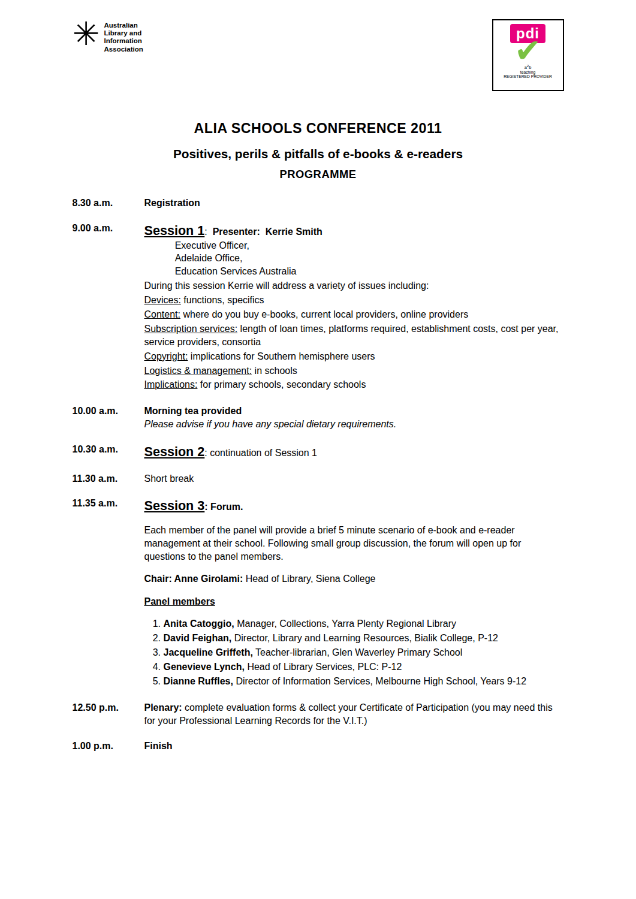✳
Australian
Library and
Information
Association
pdi ✔
a2b
teaching
REGISTERED PROVIDER
ALIA SCHOOLS CONFERENCE 2011
Positives, perils & pitfalls of e-books & e-readers
PROGRAMME
| 8.30 a.m. | Registration |
| 9.00 a.m. | Session 1 : Presenter: Kerrie Smith Executive Officer, Adelaide Office, Education Services Australia During this session Kerrie will address a variety of issues including: Devices: functions, specifics Content: where do you buy e-books, current local providers, online providers Subscription services: length of loan times, platforms required, establishment costs, cost per year, service providers, consortia Copyright: implications for Southern hemisphere users Logistics & management: in schools Implications: for primary schools, secondary schools |
| 10.00 a.m. | Morning tea provided Please advise if you have any special dietary requirements. |
| 10.30 a.m. | Session 2 : continuation of Session 1 |
| 11.30 a.m. | Short break |
| 11.35 a.m. | Session 3 : Forum. Each member of the panel will provide a brief 5 minute scenario of e-book and e-reader management at their school. Following small group discussion, the forum will open up for questions to the panel members. Chair: Anne Girolami: Head of Library, Siena College Panel members Anita Catoggio, Manager, Collections, Yarra Plenty Regional Library David Feighan, Director, Library and Learning Resources, Bialik College, P-12 Jacqueline Griffeth, Teacher-librarian, Glen Waverley Primary School Genevieve Lynch, Head of Library Services, PLC: P-12 Dianne Ruffles, Director of Information Services, Melbourne High School, Years 9-12 |
| 12.50 p.m. | Plenary: complete evaluation forms & collect your Certificate of Participation (you may need this for your Professional Learning Records for the V.I.T.) |
| 1.00 p.m. | Finish |